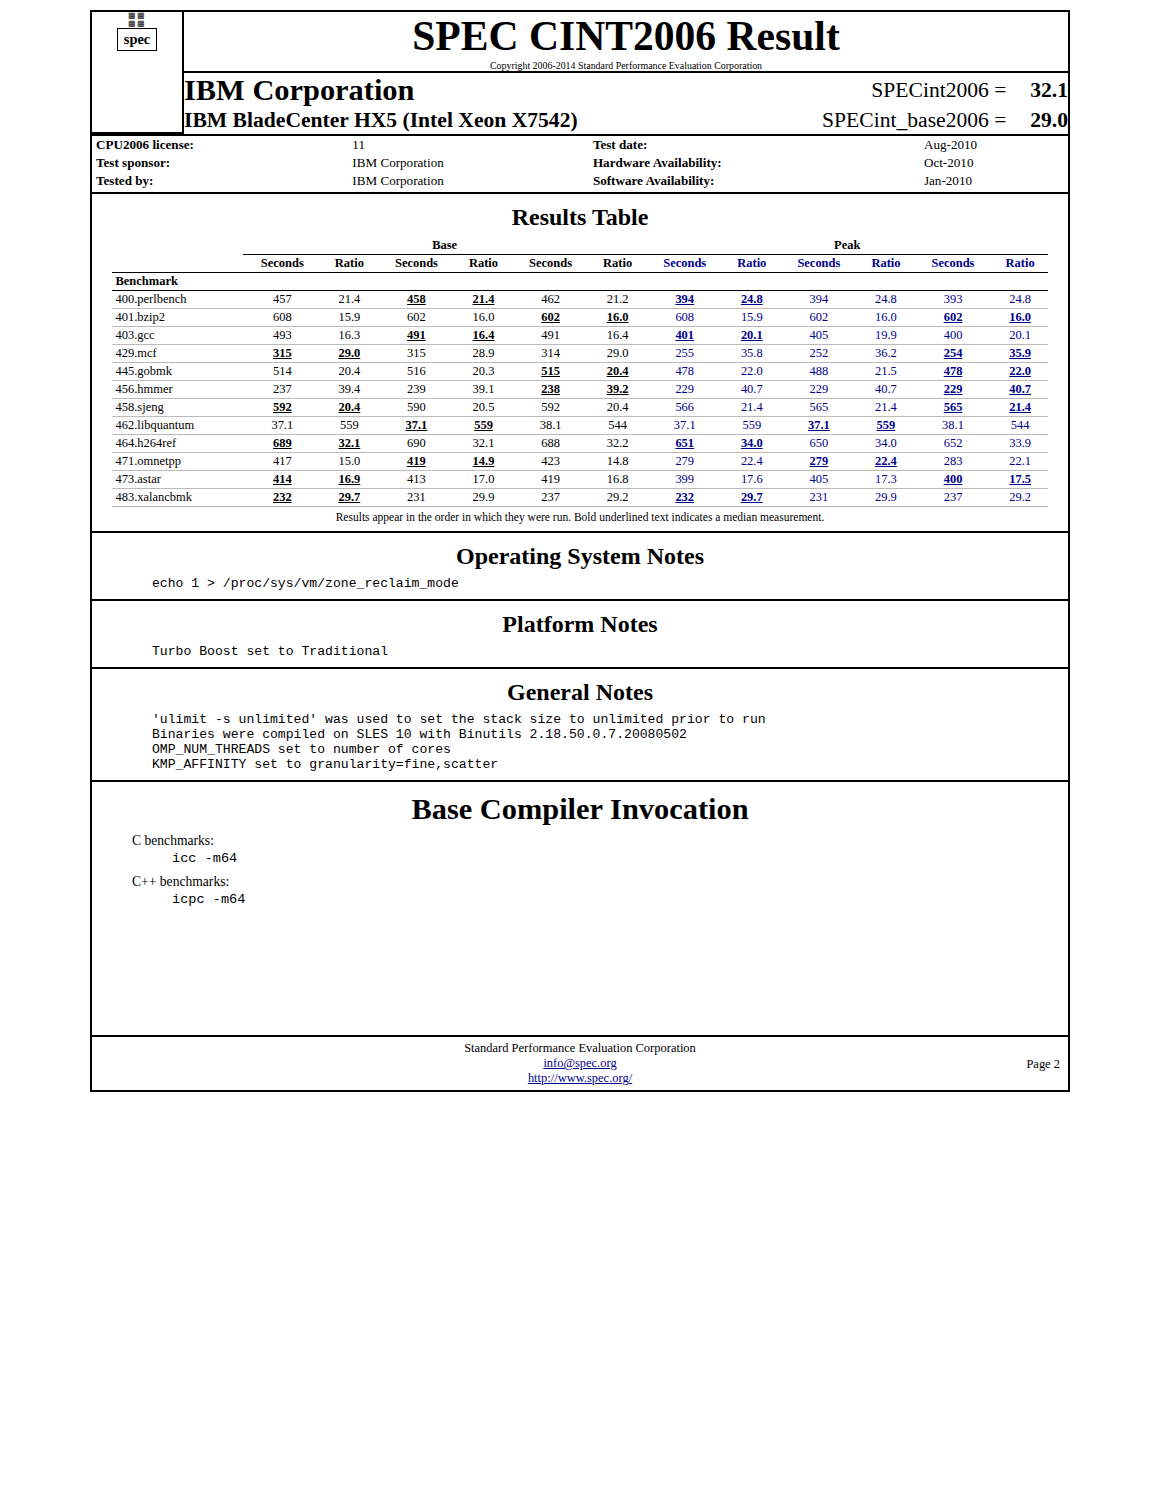| ▦▦ ▦▦ spec | SPEC CINT2006 Result Copyright 2006-2014 Standard Performance Evaluation Corporation |
| / IBM Corporation / SPECint2006 = 32.1 / / IBM BladeCenter HX5 (Intel Xeon X7542) / SPECint_base2006 = 29.0 / |
| CPU2006 license: | 11 | Test date: | Aug-2010 |
| Test sponsor: | IBM Corporation | Hardware Availability: | Oct-2010 |
| Tested by: | IBM Corporation | Software Availability: | Jan-2010 |
Results Table
| | Base | Peak |
| --- | --- | --- |
| Seconds | Ratio | Seconds | Ratio | Seconds | Ratio | Seconds | Ratio | Seconds | Ratio | Seconds | Ratio |
| Benchmark | |
| 400.perlbench | 457 | 21.4 | 458 | 21.4 | 462 | 21.2 | 394 | 24.8 | 394 | 24.8 | 393 | 24.8 |
| 401.bzip2 | 608 | 15.9 | 602 | 16.0 | 602 | 16.0 | 608 | 15.9 | 602 | 16.0 | 602 | 16.0 |
| 403.gcc | 493 | 16.3 | 491 | 16.4 | 491 | 16.4 | 401 | 20.1 | 405 | 19.9 | 400 | 20.1 |
| 429.mcf | 315 | 29.0 | 315 | 28.9 | 314 | 29.0 | 255 | 35.8 | 252 | 36.2 | 254 | 35.9 |
| 445.gobmk | 514 | 20.4 | 516 | 20.3 | 515 | 20.4 | 478 | 22.0 | 488 | 21.5 | 478 | 22.0 |
| 456.hmmer | 237 | 39.4 | 239 | 39.1 | 238 | 39.2 | 229 | 40.7 | 229 | 40.7 | 229 | 40.7 |
| 458.sjeng | 592 | 20.4 | 590 | 20.5 | 592 | 20.4 | 566 | 21.4 | 565 | 21.4 | 565 | 21.4 |
| 462.libquantum | 37.1 | 559 | 37.1 | 559 | 38.1 | 544 | 37.1 | 559 | 37.1 | 559 | 38.1 | 544 |
| 464.h264ref | 689 | 32.1 | 690 | 32.1 | 688 | 32.2 | 651 | 34.0 | 650 | 34.0 | 652 | 33.9 |
| 471.omnetpp | 417 | 15.0 | 419 | 14.9 | 423 | 14.8 | 279 | 22.4 | 279 | 22.4 | 283 | 22.1 |
| 473.astar | 414 | 16.9 | 413 | 17.0 | 419 | 16.8 | 399 | 17.6 | 405 | 17.3 | 400 | 17.5 |
| 483.xalancbmk | 232 | 29.7 | 231 | 29.9 | 237 | 29.2 | 232 | 29.7 | 231 | 29.9 | 237 | 29.2 |
Results appear in the order in which they were run. Bold underlined text indicates a median measurement.
Operating System Notes
echo 1 > /proc/sys/vm/zone_reclaim_mode
Platform Notes
Turbo Boost set to Traditional
General Notes
'ulimit -s unlimited' was used to set the stack size to unlimited prior to run
Binaries were compiled on SLES 10 with Binutils 2.18.50.0.7.20080502
OMP_NUM_THREADS set to number of cores
KMP_AFFINITY set to granularity=fine,scatter
Base Compiler Invocation
C benchmarks:
icc -m64
C++ benchmarks:
icpc -m64
Standard Performance Evaluation Corporation
info@spec.org
http://www.spec.org/
Page 2